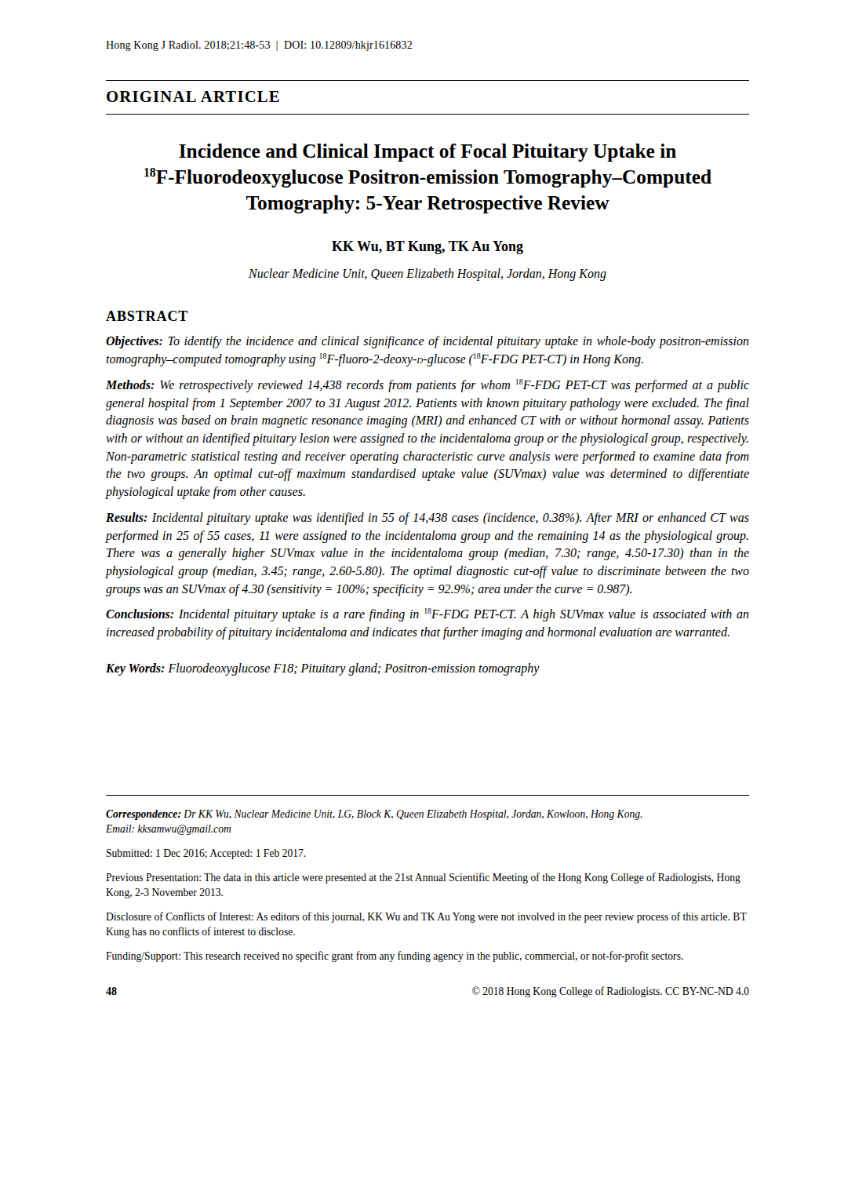Hong Kong J Radiol. 2018;21:48-53 | DOI: 10.12809/hkjr1616832
ORIGINAL ARTICLE
Incidence and Clinical Impact of Focal Pituitary Uptake in
18F-Fluorodeoxyglucose Positron-emission Tomography–Computed
Tomography: 5-Year Retrospective Review
KK Wu, BT Kung, TK Au Yong
Nuclear Medicine Unit, Queen Elizabeth Hospital, Jordan, Hong Kong
ABSTRACT
Objectives: To identify the incidence and clinical significance of incidental pituitary uptake in whole-body positron-emission tomography–computed tomography using 18F-fluoro-2-deoxy-d-glucose (18F-FDG PET-CT) in Hong Kong.
Methods: We retrospectively reviewed 14,438 records from patients for whom 18F-FDG PET-CT was performed at a public general hospital from 1 September 2007 to 31 August 2012. Patients with known pituitary pathology were excluded. The final diagnosis was based on brain magnetic resonance imaging (MRI) and enhanced CT with or without hormonal assay. Patients with or without an identified pituitary lesion were assigned to the incidentaloma group or the physiological group, respectively. Non-parametric statistical testing and receiver operating characteristic curve analysis were performed to examine data from the two groups. An optimal cut-off maximum standardised uptake value (SUVmax) value was determined to differentiate physiological uptake from other causes.
Results: Incidental pituitary uptake was identified in 55 of 14,438 cases (incidence, 0.38%). After MRI or enhanced CT was performed in 25 of 55 cases, 11 were assigned to the incidentaloma group and the remaining 14 as the physiological group. There was a generally higher SUVmax value in the incidentaloma group (median, 7.30; range, 4.50-17.30) than in the physiological group (median, 3.45; range, 2.60-5.80). The optimal diagnostic cut-off value to discriminate between the two groups was an SUVmax of 4.30 (sensitivity = 100%; specificity = 92.9%; area under the curve = 0.987).
Conclusions: Incidental pituitary uptake is a rare finding in 18F-FDG PET-CT. A high SUVmax value is associated with an increased probability of pituitary incidentaloma and indicates that further imaging and hormonal evaluation are warranted.
Key Words: Fluorodeoxyglucose F18; Pituitary gland; Positron-emission tomography
Correspondence: Dr KK Wu, Nuclear Medicine Unit, LG, Block K, Queen Elizabeth Hospital, Jordan, Kowloon, Hong Kong.
Email: kksamwu@gmail.com
Submitted: 1 Dec 2016; Accepted: 1 Feb 2017.
Previous Presentation: The data in this article were presented at the 21st Annual Scientific Meeting of the Hong Kong College of Radiologists, Hong Kong, 2-3 November 2013.
Disclosure of Conflicts of Interest: As editors of this journal, KK Wu and TK Au Yong were not involved in the peer review process of this article. BT Kung has no conflicts of interest to disclose.
Funding/Support: This research received no specific grant from any funding agency in the public, commercial, or not-for-profit sectors.
48 © 2018 Hong Kong College of Radiologists. CC BY-NC-ND 4.0